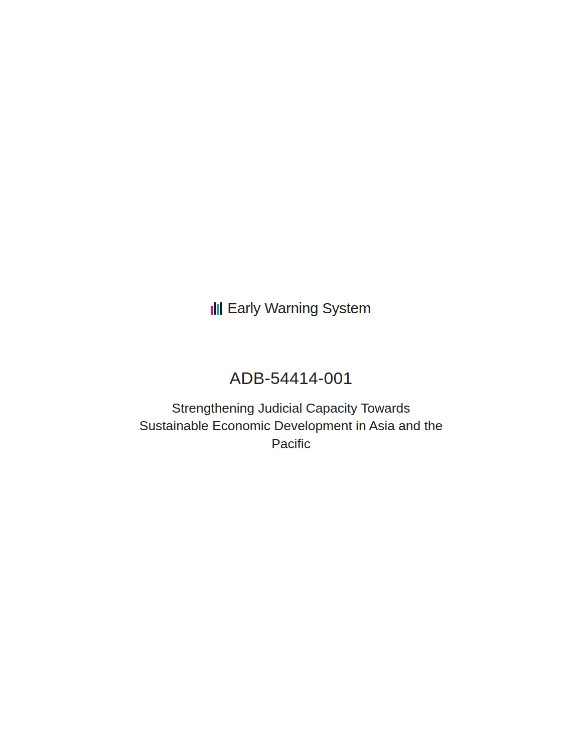Early Warning System
ADB-54414-001
Strengthening Judicial Capacity Towards Sustainable Economic Development in Asia and the Pacific